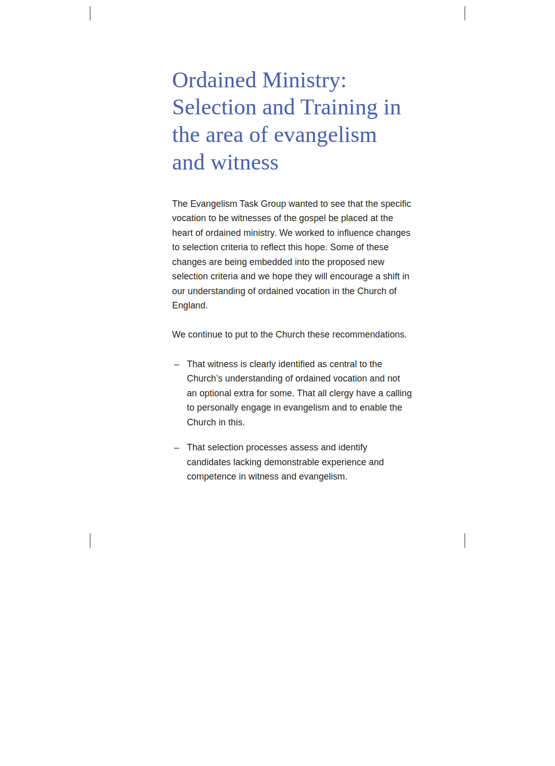Ordained Ministry: Selection and Training in the area of evangelism and witness
The Evangelism Task Group wanted to see that the specific vocation to be witnesses of the gospel be placed at the heart of ordained ministry. We worked to influence changes to selection criteria to reflect this hope. Some of these changes are being embedded into the proposed new selection criteria and we hope they will encourage a shift in our understanding of ordained vocation in the Church of England.
We continue to put to the Church these recommendations.
That witness is clearly identified as central to the Church’s understanding of ordained vocation and not an optional extra for some. That all clergy have a calling to personally engage in evangelism and to enable the Church in this.
That selection processes assess and identify candidates lacking demonstrable experience and competence in witness and evangelism.